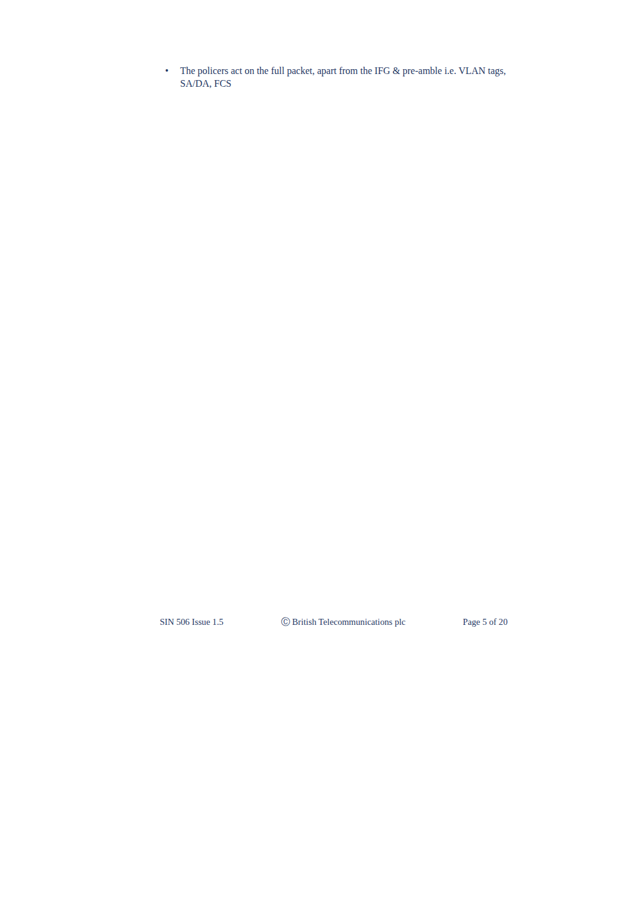The policers act on the full packet, apart from the IFG & pre-amble i.e. VLAN tags, SA/DA, FCS
SIN 506 Issue 1.5
Ⓒ British Telecommunications plc
Page 5 of 20